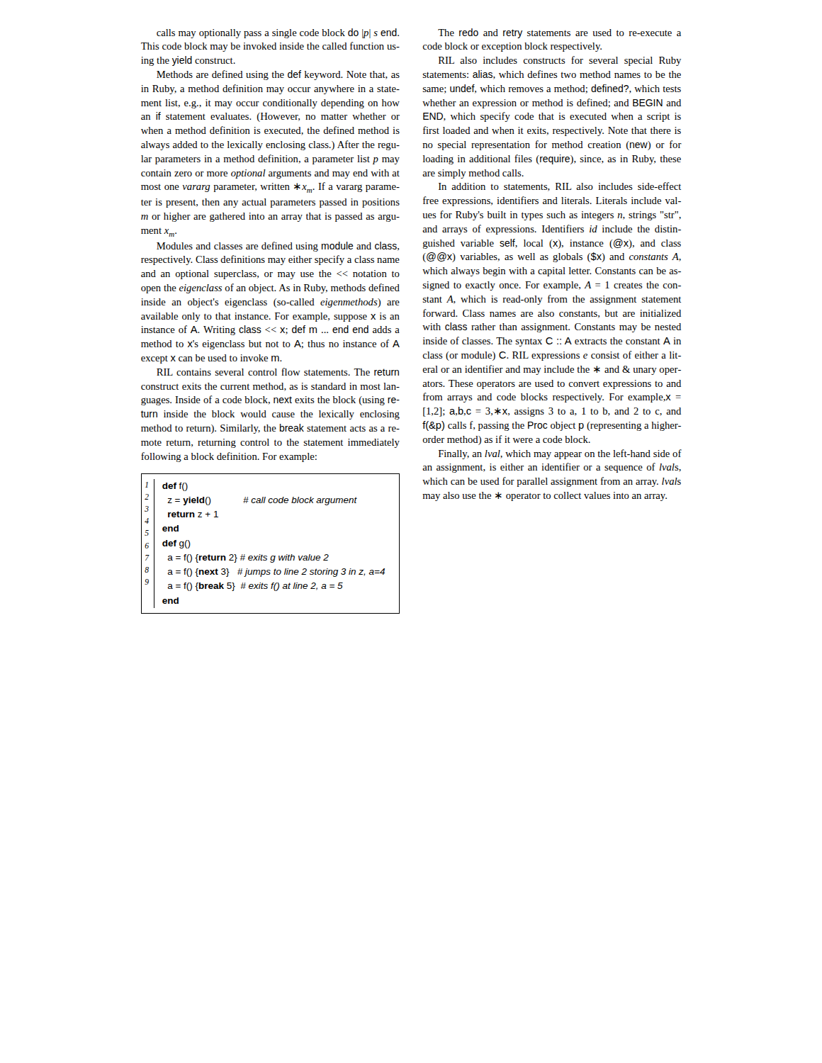calls may optionally pass a single code block do |p| s end. This code block may be invoked inside the called function using the yield construct.
Methods are defined using the def keyword. Note that, as in Ruby, a method definition may occur anywhere in a statement list, e.g., it may occur conditionally depending on how an if statement evaluates. (However, no matter whether or when a method definition is executed, the defined method is always added to the lexically enclosing class.) After the regular parameters in a method definition, a parameter list p may contain zero or more optional arguments and may end with at most one vararg parameter, written ∗xm. If a vararg parameter is present, then any actual parameters passed in positions m or higher are gathered into an array that is passed as argument xm.
Modules and classes are defined using module and class, respectively. Class definitions may either specify a class name and an optional superclass, or may use the << notation to open the eigenclass of an object. As in Ruby, methods defined inside an object's eigenclass (so-called eigenmethods) are available only to that instance. For example, suppose x is an instance of A. Writing class << x; def m ... end end adds a method to x's eigenclass but not to A; thus no instance of A except x can be used to invoke m.
RIL contains several control flow statements. The return construct exits the current method, as is standard in most languages. Inside of a code block, next exits the block (using return inside the block would cause the lexically enclosing method to return). Similarly, the break statement acts as a remote return, returning control to the statement immediately following a block definition. For example:
1 2 3 4 5 6 7 8 9
def f() z = yield() # call code block argument return z + 1 end def g() a = f() {return 2} # exits g with value 2 a = f() {next 3} # jumps to line 2 storing 3 in z, a=4 a = f() {break 5} # exits f() at line 2, a = 5 end
The redo and retry statements are used to re-execute a code block or exception block respectively.
RIL also includes constructs for several special Ruby statements: alias, which defines two method names to be the same; undef, which removes a method; defined?, which tests whether an expression or method is defined; and BEGIN and END, which specify code that is executed when a script is first loaded and when it exits, respectively. Note that there is no special representation for method creation (new) or for loading in additional files (require), since, as in Ruby, these are simply method calls.
In addition to statements, RIL also includes side-effect free expressions, identifiers and literals. Literals include values for Ruby's built in types such as integers n, strings "str", and arrays of expressions. Identifiers id include the distinguished variable self, local (x), instance (@x), and class (@@x) variables, as well as globals ($x) and constants A, which always begin with a capital letter. Constants can be assigned to exactly once. For example, A = 1 creates the constant A, which is read-only from the assignment statement forward. Class names are also constants, but are initialized with class rather than assignment. Constants may be nested inside of classes. The syntax C :: A extracts the constant A in class (or module) C. RIL expressions e consist of either a literal or an identifier and may include the ∗ and & unary operators. These operators are used to convert expressions to and from arrays and code blocks respectively. For example,x = [1,2]; a,b,c = 3,∗x, assigns 3 to a, 1 to b, and 2 to c, and f(&p) calls f, passing the Proc object p (representing a higher-order method) as if it were a code block.
Finally, an lval, which may appear on the left-hand side of an assignment, is either an identifier or a sequence of lvals, which can be used for parallel assignment from an array. lvals may also use the ∗ operator to collect values into an array.